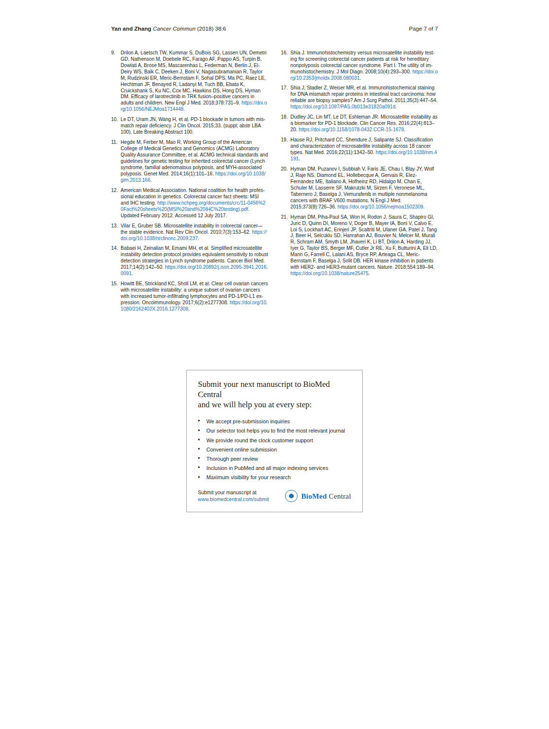Yan and Zhang Cancer Commun (2018) 38:6
Page 7 of 7
Drilon A, Laetsch TW, Kummar S, DuBois SG, Lassen UN, Demetri GD, Nathenson M, Doebele RC, Farago AF, Pappo AS, Turpin B, Dowlati A, Brose MS, Mascarenhas L, Federman N, Berlin J, El-Deiry WS, Baik C, Deeken J, Boni V, Nagasubramanian R, Taylor M, Rudzinski ER, Meric-Bernstam F, Sohal DPS, Ma PC, Raez LE, Hechtman JF, Benayed R, Ladanyi M, Tuch BB, Ebata K, Cruickshank S, Ku NC, Cox MC, Hawkins DS, Hong DS, Hyman DM. Efficacy of larotrectinib in TRK fusion–positive cancers in adults and children. New Engl J Med. 2018;378:731–9. https://doi.org/10.1056/NEJMoa1714448.
Le DT, Uram JN, Wang H, et al. PD-1 blockade in tumors with mismatch repair deficiency. J Clin Oncol. 2015;33. (suppl; abstr LBA 100). Late Breaking Abstract 100.
Hegde M, Ferber M, Mao R, Working Group of the American College of Medical Genetics and Genomics (ACMG) Laboratory Quality Assurance Committee, et al. ACMG technical standards and guidelines for genetic testing for inherited colorectal cancer (Lynch syndrome, familial adenomatous polyposis, and MYH-associated polyposis. Genet Med. 2014;16(1):101–16. https://doi.org/10.1038/gim.2013.166.
American Medical Association. National coalition for health professional education in genetics. Colorectal cancer fact sheets: MSI and IHC testing. http://www.nchpeg.org/documents/crc/11-0456%20Fact%20sheets%20(MSI%20and%20IHC%20testing).pdf. Updated February 2012. Accessed 12 July 2017.
Vilar E, Gruber SB. Microsatellite instability in colorectal cancer—the stable evidence. Nat Rev Clin Oncol. 2010;7(3):153–62. https://doi.org/10.1038/nrclinonc.2009.237.
Babaei H, Zeinalian M, Emami MH, et al. Simplified microsatellite instability detection protocol provides equivalent sensitivity to robust detection strategies in Lynch syndrome patients. Cancer Biol Med. 2017;14(2):142–50. https://doi.org/10.20892/j.issn.2095-3941.2016.0091.
Howitt BE, Strickland KC, Sholl LM, et al. Clear cell ovarian cancers with microsatellite instability: a unique subset of ovarian cancers with increased tumor-infiltrating lymphocytes and PD-1/PD-L1 expression. Oncoimmunology. 2017;6(2):e1277308. https://doi.org/10.1080/2162402X.2016.1277308.
Shia J. Immunohistochemistry versus microsatellite instability testing for screening colorectal cancer patients at risk for hereditary nonpolyposis colorectal cancer syndrome. Part I. The utility of immunohistochemistry. J Mol Diagn. 2008;10(4):293–300. https://doi.org/10.2353/jmoldx.2008.080031.
Shia J, Stadler Z, Weiser MR, et al. Immunohistochemical staining for DNA mismatch repair proteins in intestinal tract carcinoma: how reliable are biopsy samples? Am J Surg Pathol. 2011;35(3):447–54. https://doi.org/10.1097/PAS.0b013e31820a091d.
Dudley JC, Lin MT, Le DT, Eshleman JR. Microsatellite instability as a biomarker for PD-1 blockade. Clin Cancer Res. 2016;22(4):813–20. https://doi.org/10.1158/1078-0432.CCR-15-1678.
Hause RJ, Pritchard CC, Shendure J, Salipante SJ. Classification and characterization of microsatellite instability across 18 cancer types. Nat Med. 2016;22(11):1342–50. https://doi.org/10.1038/nm.4191.
Hyman DM, Puzanov I, Subbiah V, Faris JE, Chau I, Blay JY, Wolf J, Raje NS, Diamond EL, Hollebecque A, Gervais R, Elez-Fernandez ME, Italiano A, Hofheinz RD, Hidalgo M, Chan E, Schuler M, Lasserre SF, Makrutzki M, Sirzen F, Veronese ML, Tabernero J, Baselga J. Vemurafenib in multiple nonmelanoma cancers with BRAF V600 mutations. N Engl J Med. 2015;373(8):726–36. https://doi.org/10.1056/nejmoa1502309.
Hyman DM, Piha-Paul SA, Won H, Rodon J, Saura C, Shapiro GI, Juric D, Quinn DI, Moreno V, Doger B, Mayer IA, Boni V, Calvo E, Loi S, Lockhart AC, Erinjeri JP, Scaltriti M, Ulaner GA, Patel J, Tang J, Beer H, Selcuklu SD, Hanrahan AJ, Bouvier N, Melcer M, Murali R, Schram AM, Smyth LM, Jhaveri K, Li BT, Drilon A, Harding JJ, Iyer G, Taylor BS, Berger MF, Cutler Jr RE, Xu F, Butturini A, Eli LD, Mann G, Farrell C, Lalani AS, Bryce RP, Arteaga CL, Meric-Bernstam F, Baselga J, Solit DB. HER kinase inhibition in patients with HER2- and HER3-mutant cancers. Nature. 2018;554:189–94. https://doi.org/10.1038/nature25475.
Submit your next manuscript to BioMed Central
and we will help you at every step:
We accept pre-submission inquiries
Our selector tool helps you to find the most relevant journal
We provide round the clock customer support
Convenient online submission
Thorough peer review
Inclusion in PubMed and all major indexing services
Maximum visibility for your research
Submit your manuscript at
www.biomedcentral.com/submit
Bio Med Central